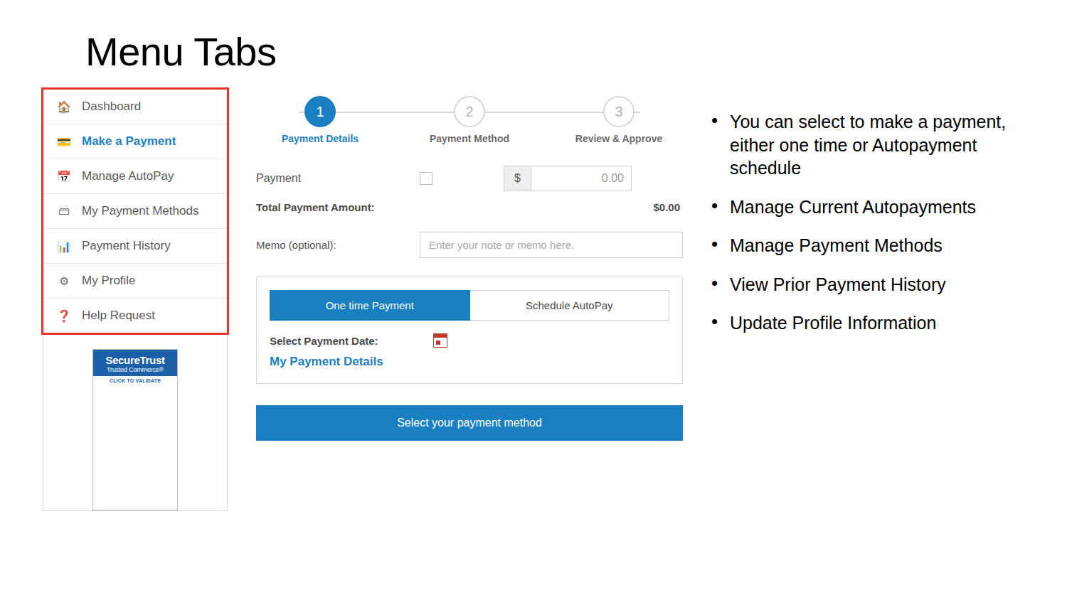Menu Tabs
🏠Dashboard
💳Make a Payment
📅Manage AutoPay
🗃My Payment Methods
📊Payment History
⚙My Profile
❓Help Request
SecureTrust
Trusted Commerce®
CLICK TO VALIDATE
1
Payment Details
2
Payment Method
3
Review & Approve
Payment
$
0.00
Total Payment Amount: $0.00
Memo (optional):
Enter your note or memo here.
One time Payment
Schedule AutoPay
Select Payment Date:
My Payment Details
Select your payment method
You can select to make a payment, either one time or Autopayment schedule
Manage Current Autopayments
Manage Payment Methods
View Prior Payment History
Update Profile Information